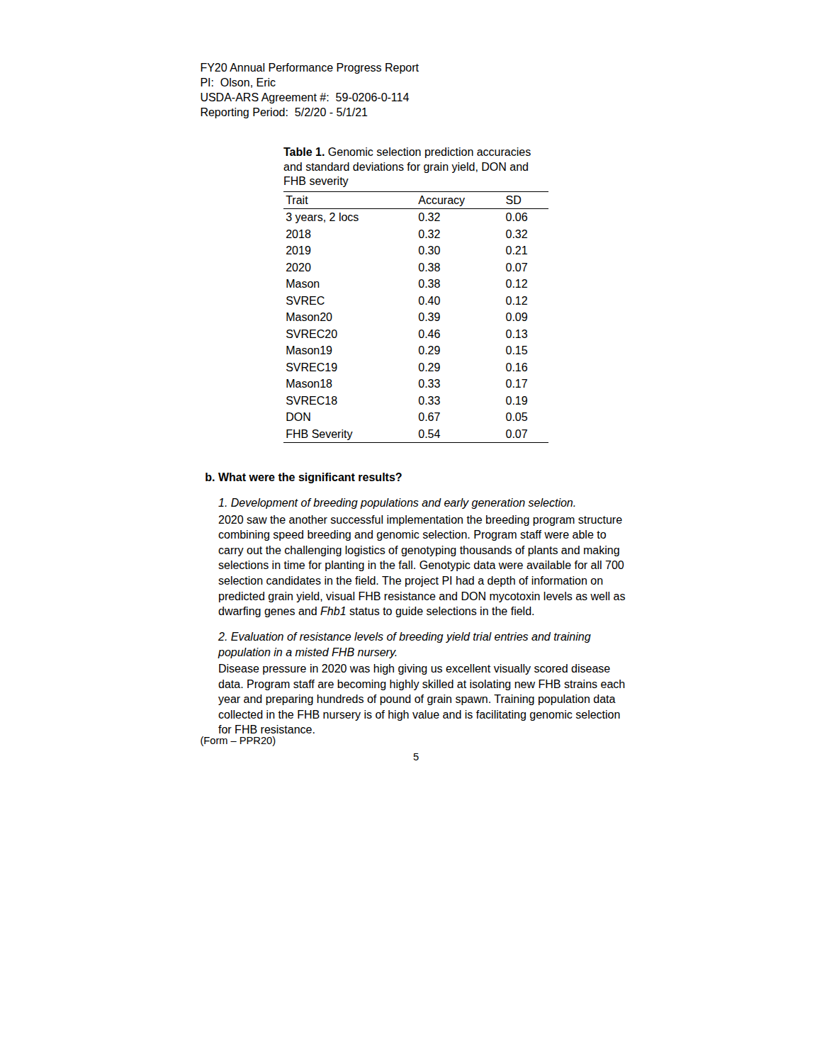FY20 Annual Performance Progress Report
PI: Olson, Eric
USDA-ARS Agreement #: 59-0206-0-114
Reporting Period: 5/2/20 - 5/1/21
Table 1. Genomic selection prediction accuracies and standard deviations for grain yield, DON and FHB severity
| Trait | Accuracy | SD |
| --- | --- | --- |
| 3 years, 2 locs | 0.32 | 0.06 |
| 2018 | 0.32 | 0.32 |
| 2019 | 0.30 | 0.21 |
| 2020 | 0.38 | 0.07 |
| Mason | 0.38 | 0.12 |
| SVREC | 0.40 | 0.12 |
| Mason20 | 0.39 | 0.09 |
| SVREC20 | 0.46 | 0.13 |
| Mason19 | 0.29 | 0.15 |
| SVREC19 | 0.29 | 0.16 |
| Mason18 | 0.33 | 0.17 |
| SVREC18 | 0.33 | 0.19 |
| DON | 0.67 | 0.05 |
| FHB Severity | 0.54 | 0.07 |
What were the significant results?
1. Development of breeding populations and early generation selection.
2020 saw the another successful implementation the breeding program structure combining speed breeding and genomic selection. Program staff were able to carry out the challenging logistics of genotyping thousands of plants and making selections in time for planting in the fall. Genotypic data were available for all 700 selection candidates in the field. The project PI had a depth of information on predicted grain yield, visual FHB resistance and DON mycotoxin levels as well as dwarfing genes and Fhb1 status to guide selections in the field.
2. Evaluation of resistance levels of breeding yield trial entries and training population in a misted FHB nursery.
Disease pressure in 2020 was high giving us excellent visually scored disease data. Program staff are becoming highly skilled at isolating new FHB strains each year and preparing hundreds of pound of grain spawn. Training population data collected in the FHB nursery is of high value and is facilitating genomic selection for FHB resistance.
(Form – PPR20)
5